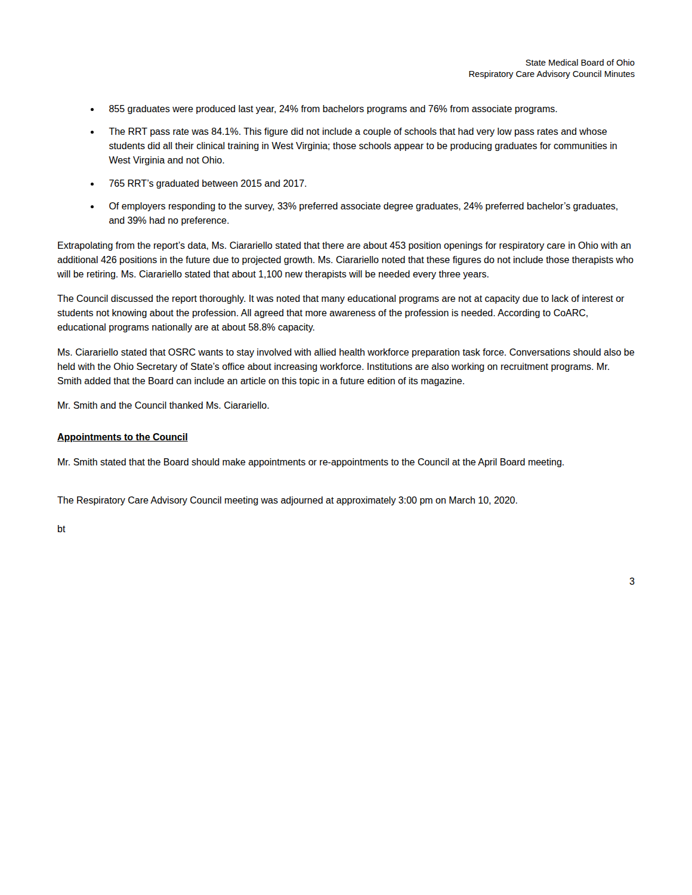State Medical Board of Ohio
Respiratory Care Advisory Council Minutes
855 graduates were produced last year, 24% from bachelors programs and 76% from associate programs.
The RRT pass rate was 84.1%. This figure did not include a couple of schools that had very low pass rates and whose students did all their clinical training in West Virginia; those schools appear to be producing graduates for communities in West Virginia and not Ohio.
765 RRT’s graduated between 2015 and 2017.
Of employers responding to the survey, 33% preferred associate degree graduates, 24% preferred bachelor’s graduates, and 39% had no preference.
Extrapolating from the report’s data, Ms. Ciarariello stated that there are about 453 position openings for respiratory care in Ohio with an additional 426 positions in the future due to projected growth. Ms. Ciarariello noted that these figures do not include those therapists who will be retiring. Ms. Ciarariello stated that about 1,100 new therapists will be needed every three years.
The Council discussed the report thoroughly. It was noted that many educational programs are not at capacity due to lack of interest or students not knowing about the profession. All agreed that more awareness of the profession is needed. According to CoARC, educational programs nationally are at about 58.8% capacity.
Ms. Ciarariello stated that OSRC wants to stay involved with allied health workforce preparation task force. Conversations should also be held with the Ohio Secretary of State’s office about increasing workforce. Institutions are also working on recruitment programs. Mr. Smith added that the Board can include an article on this topic in a future edition of its magazine.
Mr. Smith and the Council thanked Ms. Ciarariello.
Appointments to the Council
Mr. Smith stated that the Board should make appointments or re-appointments to the Council at the April Board meeting.
The Respiratory Care Advisory Council meeting was adjourned at approximately 3:00 pm on March 10, 2020.
bt
3